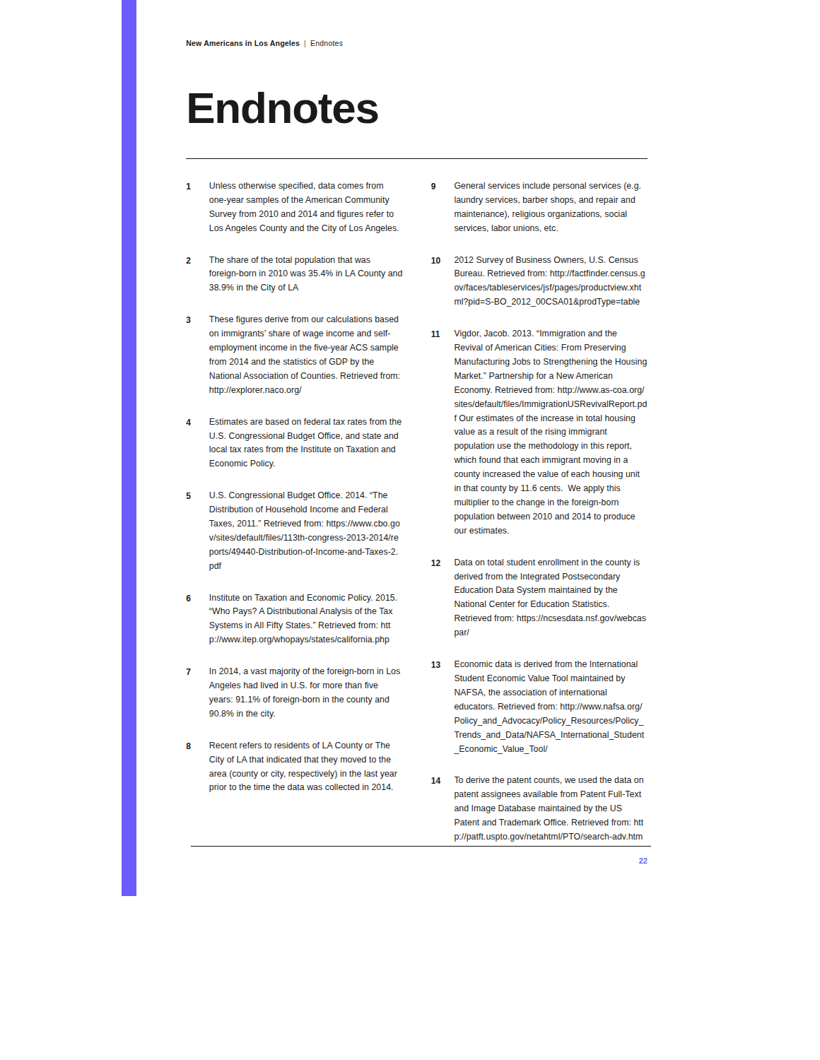New Americans in Los Angeles|Endnotes
Endnotes
1
Unless otherwise specified, data comes from one-year samples of the American Community Survey from 2010 and 2014 and figures refer to Los Angeles County and the City of Los Angeles.
2
The share of the total population that was foreign-born in 2010 was 35.4% in LA County and 38.9% in the City of LA
3
These figures derive from our calculations based on immigrants’ share of wage income and self-employment income in the five-year ACS sample from 2014 and the statistics of GDP by the National Association of Counties. Retrieved from: http://explorer.naco.org/
4
Estimates are based on federal tax rates from the U.S. Congressional Budget Office, and state and local tax rates from the Institute on Taxation and Economic Policy.
5
U.S. Congressional Budget Office. 2014. “The Distribution of Household Income and Federal Taxes, 2011.” Retrieved from: https://www.cbo.gov/sites/default/files/113th-congress-2013-2014/reports/49440-Distribution-of-Income-and-Taxes-2.pdf
6
Institute on Taxation and Economic Policy. 2015. “Who Pays? A Distributional Analysis of the Tax Systems in All Fifty States.” Retrieved from: http://www.itep.org/whopays/states/california.php
7
In 2014, a vast majority of the foreign-born in Los Angeles had lived in U.S. for more than five years: 91.1% of foreign-born in the county and 90.8% in the city.
8
Recent refers to residents of LA County or The City of LA that indicated that they moved to the area (county or city, respectively) in the last year prior to the time the data was collected in 2014.
9
General services include personal services (e.g. laundry services, barber shops, and repair and maintenance), religious organizations, social services, labor unions, etc.
10
2012 Survey of Business Owners, U.S. Census Bureau. Retrieved from: http://factfinder.census.gov/faces/tableservices/jsf/pages/productview.xhtml?pid=S-BO_2012_00CSA01&prodType=table
11
Vigdor, Jacob. 2013. “Immigration and the Revival of American Cities: From Preserving Manufacturing Jobs to Strengthening the Housing Market.” Partnership for a New American Economy. Retrieved from: http://www.as-coa.org/sites/default/files/ImmigrationUSRevivalReport.pdf Our estimates of the increase in total housing value as a result of the rising immigrant population use the methodology in this report, which found that each immigrant moving in a county increased the value of each housing unit in that county by 11.6 cents. We apply this multiplier to the change in the foreign-born population between 2010 and 2014 to produce our estimates.
12
Data on total student enrollment in the county is derived from the Integrated Postsecondary Education Data System maintained by the National Center for Education Statistics. Retrieved from: https://ncsesdata.nsf.gov/webcaspar/
13
Economic data is derived from the International Student Economic Value Tool maintained by NAFSA, the association of international educators. Retrieved from: http://www.nafsa.org/Policy_and_Advocacy/Policy_Resources/Policy_Trends_and_Data/NAFSA_International_Student_Economic_Value_Tool/
14
To derive the patent counts, we used the data on patent assignees available from Patent Full-Text and Image Database maintained by the US Patent and Trademark Office. Retrieved from: http://patft.uspto.gov/netahtml/PTO/search-adv.htm
22